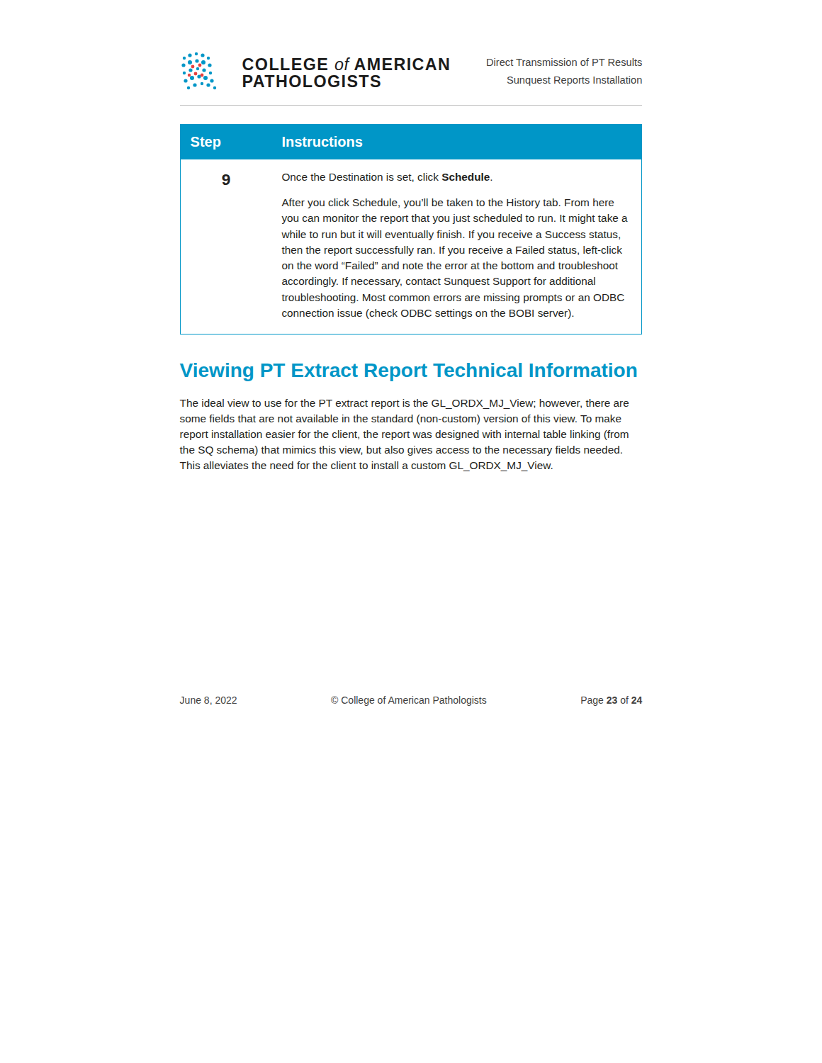COLLEGE of AMERICAN PATHOLOGISTS
Direct Transmission of PT Results
Sunquest Reports Installation
| Step | Instructions |
| --- | --- |
| 9 | Once the Destination is set, click Schedule . After you click Schedule, you’ll be taken to the History tab. From here you can monitor the report that you just scheduled to run. It might take a while to run but it will eventually finish. If you receive a Success status, then the report successfully ran. If you receive a Failed status, left-click on the word “Failed” and note the error at the bottom and troubleshoot accordingly. If necessary, contact Sunquest Support for additional troubleshooting. Most common errors are missing prompts or an ODBC connection issue (check ODBC settings on the BOBI server). |
Viewing PT Extract Report Technical Information
The ideal view to use for the PT extract report is the GL_ORDX_MJ_View; however, there are some fields that are not available in the standard (non-custom) version of this view. To make report installation easier for the client, the report was designed with internal table linking (from the SQ schema) that mimics this view, but also gives access to the necessary fields needed. This alleviates the need for the client to install a custom GL_ORDX_MJ_View.
June 8, 2022
© College of American Pathologists
Page 23 of 24